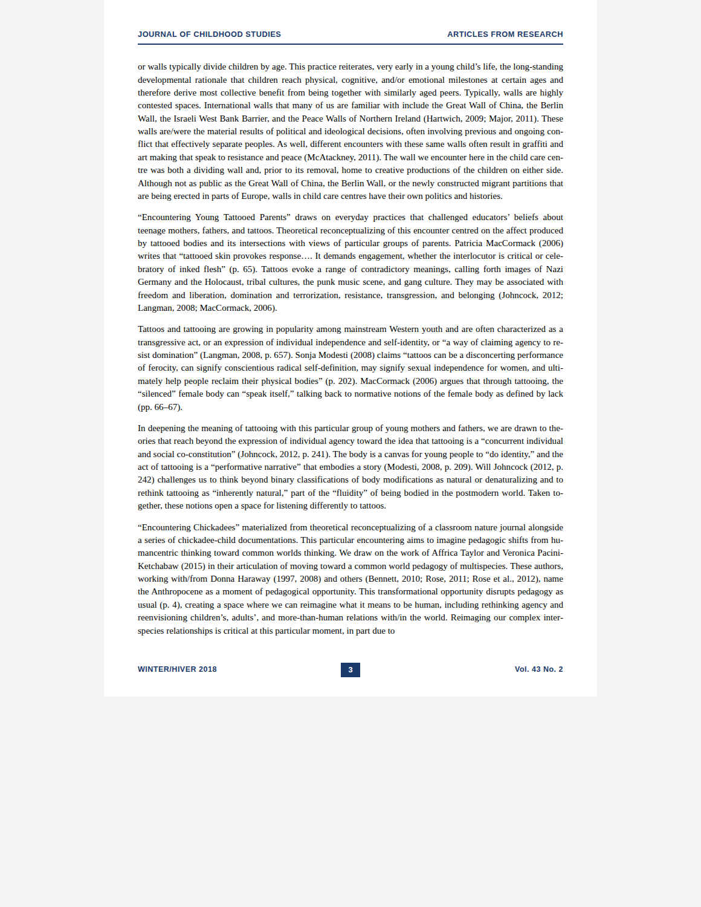JOURNAL OF CHILDHOOD STUDIES
ARTICLES FROM RESEARCH
or walls typically divide children by age. This practice reiterates, very early in a young child’s life, the long-standing developmental rationale that children reach physical, cognitive, and/or emotional milestones at certain ages and therefore derive most collective benefit from being together with similarly aged peers. Typically, walls are highly contested spaces. International walls that many of us are familiar with include the Great Wall of China, the Berlin Wall, the Israeli West Bank Barrier, and the Peace Walls of Northern Ireland (Hartwich, 2009; Major, 2011). These walls are/were the material results of political and ideological decisions, often involving previous and ongoing conflict that effectively separate peoples. As well, different encounters with these same walls often result in graffiti and art making that speak to resistance and peace (McAtackney, 2011). The wall we encounter here in the child care centre was both a dividing wall and, prior to its removal, home to creative productions of the children on either side. Although not as public as the Great Wall of China, the Berlin Wall, or the newly constructed migrant partitions that are being erected in parts of Europe, walls in child care centres have their own politics and histories.
“Encountering Young Tattooed Parents” draws on everyday practices that challenged educators’ beliefs about teenage mothers, fathers, and tattoos. Theoretical reconceptualizing of this encounter centred on the affect produced by tattooed bodies and its intersections with views of particular groups of parents. Patricia MacCormack (2006) writes that “tattooed skin provokes response…. It demands engagement, whether the interlocutor is critical or celebratory of inked flesh” (p. 65). Tattoos evoke a range of contradictory meanings, calling forth images of Nazi Germany and the Holocaust, tribal cultures, the punk music scene, and gang culture. They may be associated with freedom and liberation, domination and terrorization, resistance, transgression, and belonging (Johncock, 2012; Langman, 2008; MacCormack, 2006).
Tattoos and tattooing are growing in popularity among mainstream Western youth and are often characterized as a transgressive act, or an expression of individual independence and self-identity, or “a way of claiming agency to resist domination” (Langman, 2008, p. 657). Sonja Modesti (2008) claims “tattoos can be a disconcerting performance of ferocity, can signify conscientious radical self-definition, may signify sexual independence for women, and ultimately help people reclaim their physical bodies” (p. 202). MacCormack (2006) argues that through tattooing, the “silenced” female body can “speak itself,” talking back to normative notions of the female body as defined by lack (pp. 66–67).
In deepening the meaning of tattooing with this particular group of young mothers and fathers, we are drawn to theories that reach beyond the expression of individual agency toward the idea that tattooing is a “concurrent individual and social co-constitution” (Johncock, 2012, p. 241). The body is a canvas for young people to “do identity,” and the act of tattooing is a “performative narrative” that embodies a story (Modesti, 2008, p. 209). Will Johncock (2012, p. 242) challenges us to think beyond binary classifications of body modifications as natural or denaturalizing and to rethink tattooing as “inherently natural,” part of the “fluidity” of being bodied in the postmodern world. Taken together, these notions open a space for listening differently to tattoos.
“Encountering Chickadees” materialized from theoretical reconceptualizing of a classroom nature journal alongside a series of chickadee-child documentations. This particular encountering aims to imagine pedagogic shifts from humancentric thinking toward common worlds thinking. We draw on the work of Affrica Taylor and Veronica Pacini-Ketchabaw (2015) in their articulation of moving toward a common world pedagogy of multispecies. These authors, working with/from Donna Haraway (1997, 2008) and others (Bennett, 2010; Rose, 2011; Rose et al., 2012), name the Anthropocene as a moment of pedagogical opportunity. This transformational opportunity disrupts pedagogy as usual (p. 4), creating a space where we can reimagine what it means to be human, including rethinking agency and reenvisioning children’s, adults’, and more-than-human relations with/in the world. Reimaging our complex interspecies relationships is critical at this particular moment, in part due to
WINTER/HIVER 2018
3
Vol. 43 No. 2